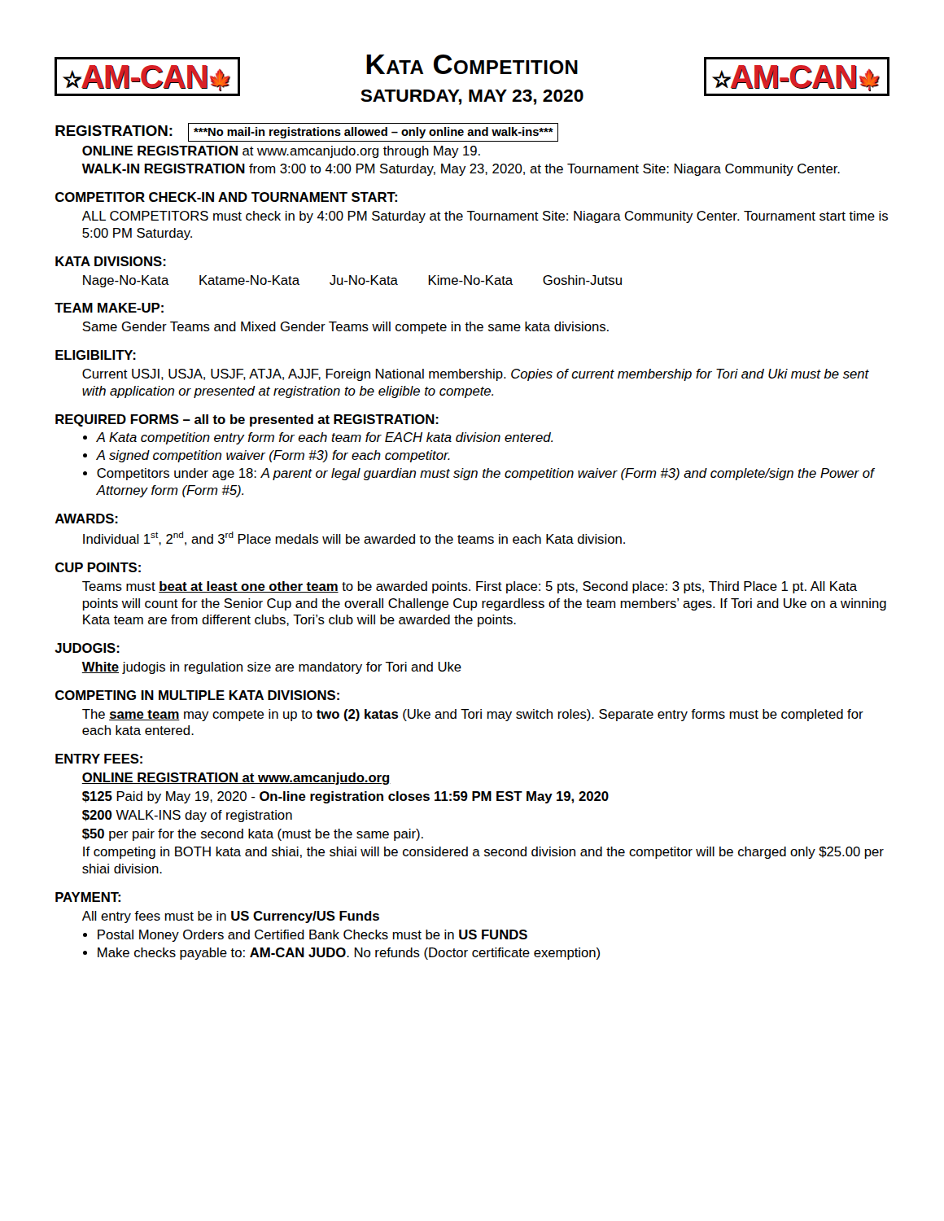★AM-CAN🍁
Kata Competition
SATURDAY, MAY 23, 2020
★AM-CAN🍁
REGISTRATION:
***No mail-in registrations allowed – only online and walk-ins***
ONLINE REGISTRATION at www.amcanjudo.org through May 19.
WALK-IN REGISTRATION from 3:00 to 4:00 PM Saturday, May 23, 2020, at the Tournament Site: Niagara Community Center.
COMPETITOR CHECK-IN AND TOURNAMENT START:
ALL COMPETITORS must check in by 4:00 PM Saturday at the Tournament Site: Niagara Community Center. Tournament start time is 5:00 PM Saturday.
KATA DIVISIONS:
Nage-No-Kata Katame-No-Kata Ju-No-Kata Kime-No-Kata Goshin-Jutsu
TEAM MAKE-UP:
Same Gender Teams and Mixed Gender Teams will compete in the same kata divisions.
ELIGIBILITY:
Current USJI, USJA, USJF, ATJA, AJJF, Foreign National membership. Copies of current membership for Tori and Uki must be sent with application or presented at registration to be eligible to compete.
REQUIRED FORMS – all to be presented at REGISTRATION:
A Kata competition entry form for each team for EACH kata division entered.
A signed competition waiver (Form #3) for each competitor.
Competitors under age 18: A parent or legal guardian must sign the competition waiver (Form #3) and complete/sign the Power of Attorney form (Form #5).
AWARDS:
Individual 1st, 2nd, and 3rd Place medals will be awarded to the teams in each Kata division.
CUP POINTS:
Teams must beat at least one other team to be awarded points. First place: 5 pts, Second place: 3 pts, Third Place 1 pt. All Kata points will count for the Senior Cup and the overall Challenge Cup regardless of the team members’ ages. If Tori and Uke on a winning Kata team are from different clubs, Tori’s club will be awarded the points.
JUDOGIS:
White judogis in regulation size are mandatory for Tori and Uke
COMPETING IN MULTIPLE KATA DIVISIONS:
The same team may compete in up to two (2) katas (Uke and Tori may switch roles). Separate entry forms must be completed for each kata entered.
ENTRY FEES:
ONLINE REGISTRATION at www.amcanjudo.org
$125 Paid by May 19, 2020 - On-line registration closes 11:59 PM EST May 19, 2020
$200 WALK-INS day of registration
$50 per pair for the second kata (must be the same pair).
If competing in BOTH kata and shiai, the shiai will be considered a second division and the competitor will be charged only $25.00 per shiai division.
PAYMENT:
All entry fees must be in US Currency/US Funds
Postal Money Orders and Certified Bank Checks must be in US FUNDS
Make checks payable to: AM-CAN JUDO. No refunds (Doctor certificate exemption)